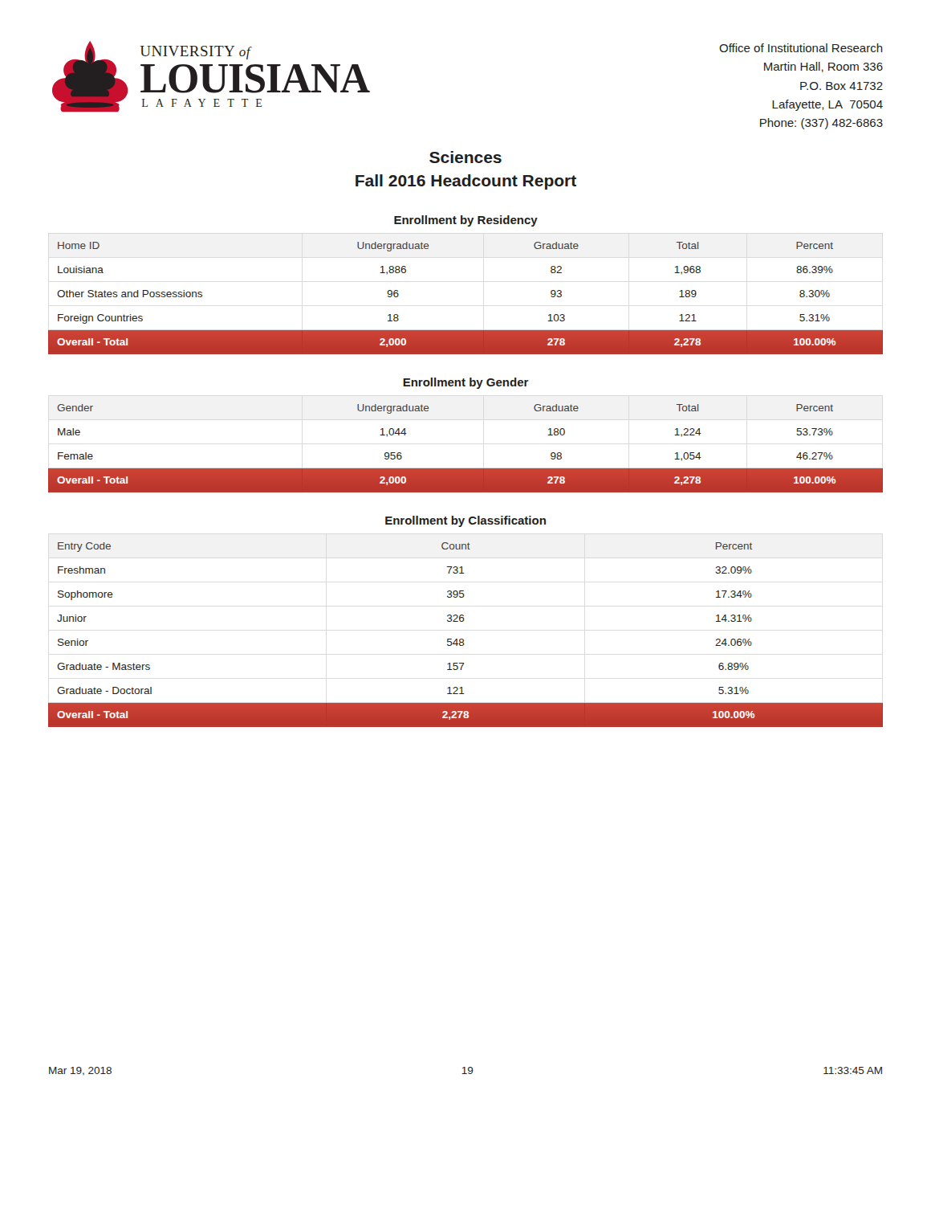UNIVERSITY of
LOUISIANA
LAFAYETTE
Office of Institutional Research
Martin Hall, Room 336
P.O. Box 41732
Lafayette, LA 70504
Phone: (337) 482-6863
Sciences
Fall 2016 Headcount Report
Enrollment by Residency
| Home ID | Undergraduate | Graduate | Total | Percent |
| --- | --- | --- | --- | --- |
| Louisiana | 1,886 | 82 | 1,968 | 86.39% |
| Other States and Possessions | 96 | 93 | 189 | 8.30% |
| Foreign Countries | 18 | 103 | 121 | 5.31% |
| Overall - Total | 2,000 | 278 | 2,278 | 100.00% |
Enrollment by Gender
| Gender | Undergraduate | Graduate | Total | Percent |
| --- | --- | --- | --- | --- |
| Male | 1,044 | 180 | 1,224 | 53.73% |
| Female | 956 | 98 | 1,054 | 46.27% |
| Overall - Total | 2,000 | 278 | 2,278 | 100.00% |
Enrollment by Classification
| Entry Code | Count | Percent |
| --- | --- | --- |
| Freshman | 731 | 32.09% |
| Sophomore | 395 | 17.34% |
| Junior | 326 | 14.31% |
| Senior | 548 | 24.06% |
| Graduate - Masters | 157 | 6.89% |
| Graduate - Doctoral | 121 | 5.31% |
| Overall - Total | 2,278 | 100.00% |
Mar 19, 2018
19
11:33:45 AM